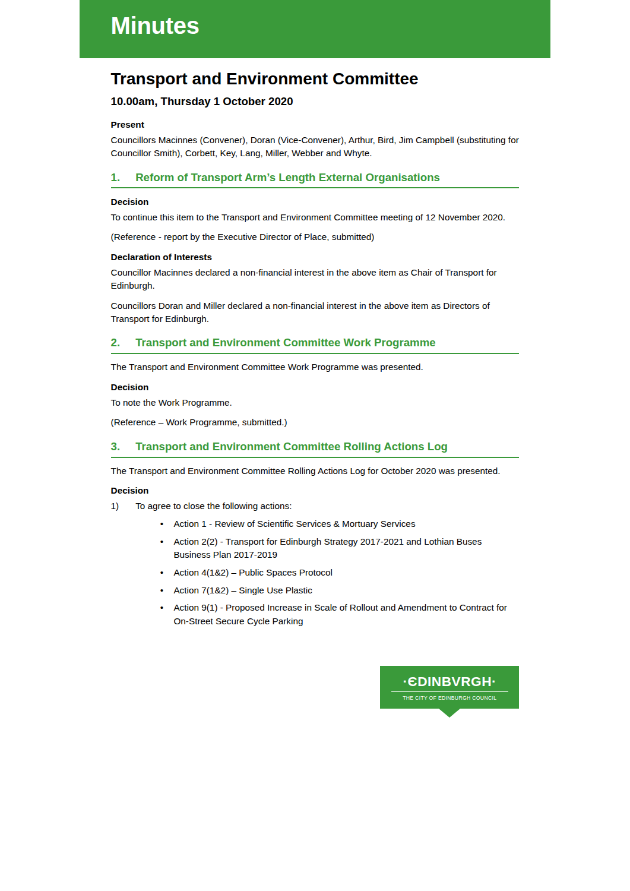Minutes
Transport and Environment Committee
10.00am, Thursday 1 October 2020
Present
Councillors Macinnes (Convener), Doran (Vice-Convener), Arthur, Bird, Jim Campbell (substituting for Councillor Smith), Corbett, Key, Lang, Miller, Webber and Whyte.
1. Reform of Transport Arm’s Length External Organisations
Decision
To continue this item to the Transport and Environment Committee meeting of 12 November 2020.
(Reference - report by the Executive Director of Place, submitted)
Declaration of Interests
Councillor Macinnes declared a non-financial interest in the above item as Chair of Transport for Edinburgh.
Councillors Doran and Miller declared a non-financial interest in the above item as Directors of Transport for Edinburgh.
2. Transport and Environment Committee Work Programme
The Transport and Environment Committee Work Programme was presented.
Decision
To note the Work Programme.
(Reference – Work Programme, submitted.)
3. Transport and Environment Committee Rolling Actions Log
The Transport and Environment Committee Rolling Actions Log for October 2020 was presented.
Decision
1) To agree to close the following actions:
Action 1 - Review of Scientific Services & Mortuary Services
Action 2(2) - Transport for Edinburgh Strategy 2017-2021 and Lothian Buses Business Plan 2017-2019
Action 4(1&2) – Public Spaces Protocol
Action 7(1&2) – Single Use Plastic
Action 9(1) - Proposed Increase in Scale of Rollout and Amendment to Contract for On-Street Secure Cycle Parking
·ЄDINBVRGH·
THE CITY OF EDINBURGH COUNCIL